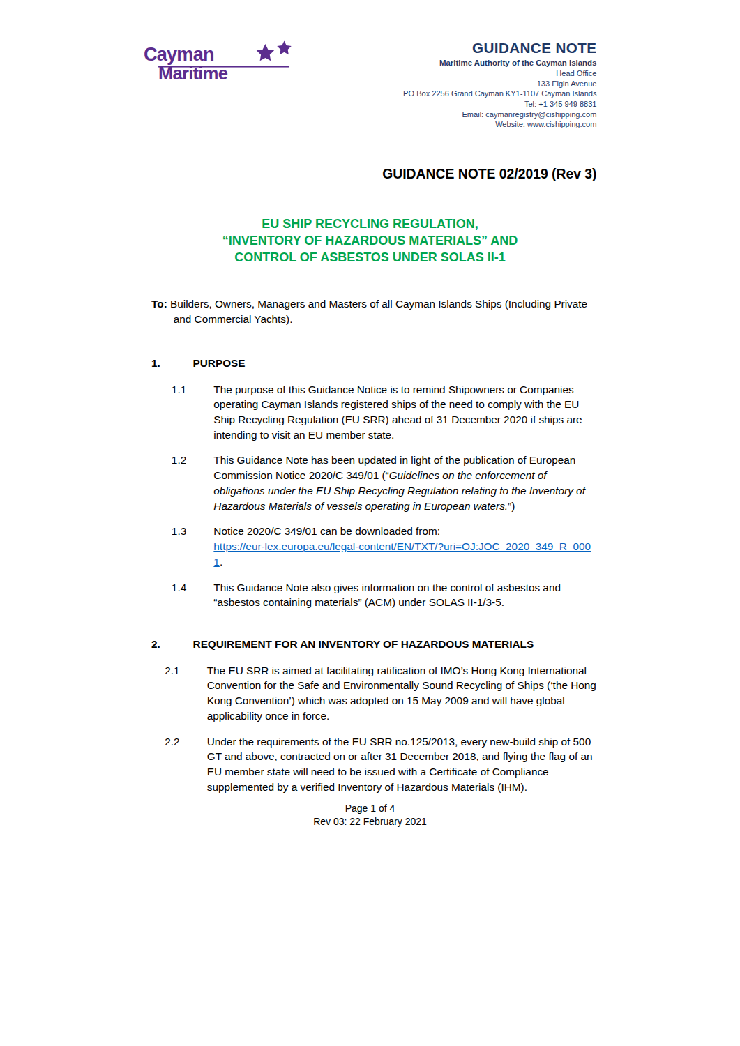Cayman Maritime
GUIDANCE NOTE
Maritime Authority of the Cayman Islands
Head Office
133 Elgin Avenue
PO Box 2256 Grand Cayman KY1-1107 Cayman Islands
Tel: +1 345 949 8831
Email: caymanregistry@cishipping.com
Website: www.cishipping.com
GUIDANCE NOTE 02/2019 (Rev 3)
EU SHIP RECYCLING REGULATION,
“INVENTORY OF HAZARDOUS MATERIALS” AND
CONTROL OF ASBESTOS UNDER SOLAS II-1
To: Builders, Owners, Managers and Masters of all Cayman Islands Ships (Including Private and Commercial Yachts).
1. PURPOSE
1.1 The purpose of this Guidance Notice is to remind Shipowners or Companies operating Cayman Islands registered ships of the need to comply with the EU Ship Recycling Regulation (EU SRR) ahead of 31 December 2020 if ships are intending to visit an EU member state.
1.2 This Guidance Note has been updated in light of the publication of European Commission Notice 2020/C 349/01 (“Guidelines on the enforcement of obligations under the EU Ship Recycling Regulation relating to the Inventory of Hazardous Materials of vessels operating in European waters.”)
1.3 Notice 2020/C 349/01 can be downloaded from:
https://eur-lex.europa.eu/legal-content/EN/TXT/?uri=OJ:JOC_2020_349_R_0001.
1.4 This Guidance Note also gives information on the control of asbestos and “asbestos containing materials” (ACM) under SOLAS II-1/3-5.
2. REQUIREMENT FOR AN INVENTORY OF HAZARDOUS MATERIALS
2.1 The EU SRR is aimed at facilitating ratification of IMO’s Hong Kong International Convention for the Safe and Environmentally Sound Recycling of Ships (‘the Hong Kong Convention’) which was adopted on 15 May 2009 and will have global applicability once in force.
2.2 Under the requirements of the EU SRR no.125/2013, every new-build ship of 500 GT and above, contracted on or after 31 December 2018, and flying the flag of an EU member state will need to be issued with a Certificate of Compliance supplemented by a verified Inventory of Hazardous Materials (IHM).
Page 1 of 4
Rev 03: 22 February 2021